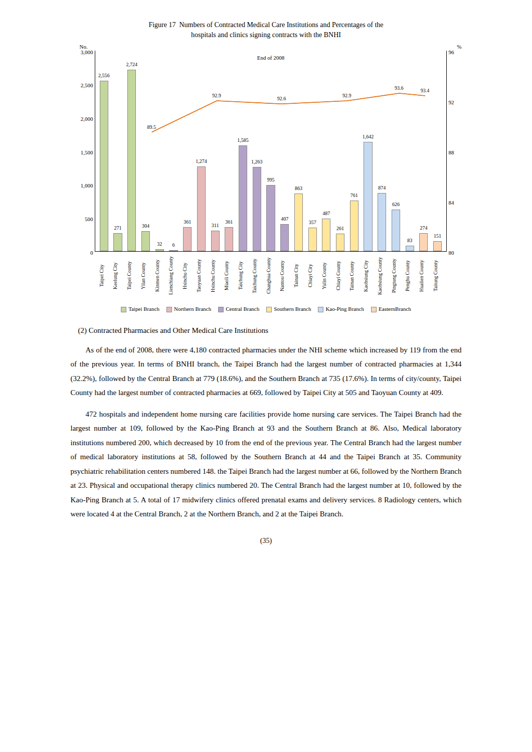Figure 17 Numbers of Contracted Medical Care Institutions and Percentages of the hospitals and clinics signing contracts with the BNHI
No. %
End of 2008
3,000
2,500
2,000
1,500
1,000
500
0
96
92
88
84
80
2,556
271
2,724
304
32
6
361
1,274
311
361
1,585
1,263
995
407
863
357
487
261
761
1,642
874
626
83
274
151
89.5
92.9
92.6
92.9
93.6
93.4
Taipei City
Keelung City
Taipei County
Yilan County
Kinmen County
Lienchiang County
Hsinchu City
Taoyuan County
Hsinchu County
Miaoli County
Taichung City
Taichung County
Changhua County
Nantou County
Tainan City
Chiayi City
Yulin County
Chiayi County
Tainan County
Kaohsiung City
Kaohsiung County
Pingtung County
Penghu County
Hualien County
Taitung County
Taipei Branch Northern Branch Central Branch Southern Branch Kao-Ping Branch EasternBranch
(2) Contracted Pharmacies and Other Medical Care Institutions
As of the end of 2008, there were 4,180 contracted pharmacies under the NHI scheme which increased by 119 from the end of the previous year. In terms of BNHI branch, the Taipei Branch had the largest number of contracted pharmacies at 1,344 (32.2%), followed by the Central Branch at 779 (18.6%), and the Southern Branch at 735 (17.6%). In terms of city/county, Taipei County had the largest number of contracted pharmacies at 669, followed by Taipei City at 505 and Taoyuan County at 409.
472 hospitals and independent home nursing care facilities provide home nursing care services. The Taipei Branch had the largest number at 109, followed by the Kao-Ping Branch at 93 and the Southern Branch at 86. Also, Medical laboratory institutions numbered 200, which decreased by 10 from the end of the previous year. The Central Branch had the largest number of medical laboratory institutions at 58, followed by the Southern Branch at 44 and the Taipei Branch at 35. Community psychiatric rehabilitation centers numbered 148. the Taipei Branch had the largest number at 66, followed by the Northern Branch at 23. Physical and occupational therapy clinics numbered 20. The Central Branch had the largest number at 10, followed by the Kao-Ping Branch at 5. A total of 17 midwifery clinics offered prenatal exams and delivery services. 8 Radiology centers, which were located 4 at the Central Branch, 2 at the Northern Branch, and 2 at the Taipei Branch.
(35)